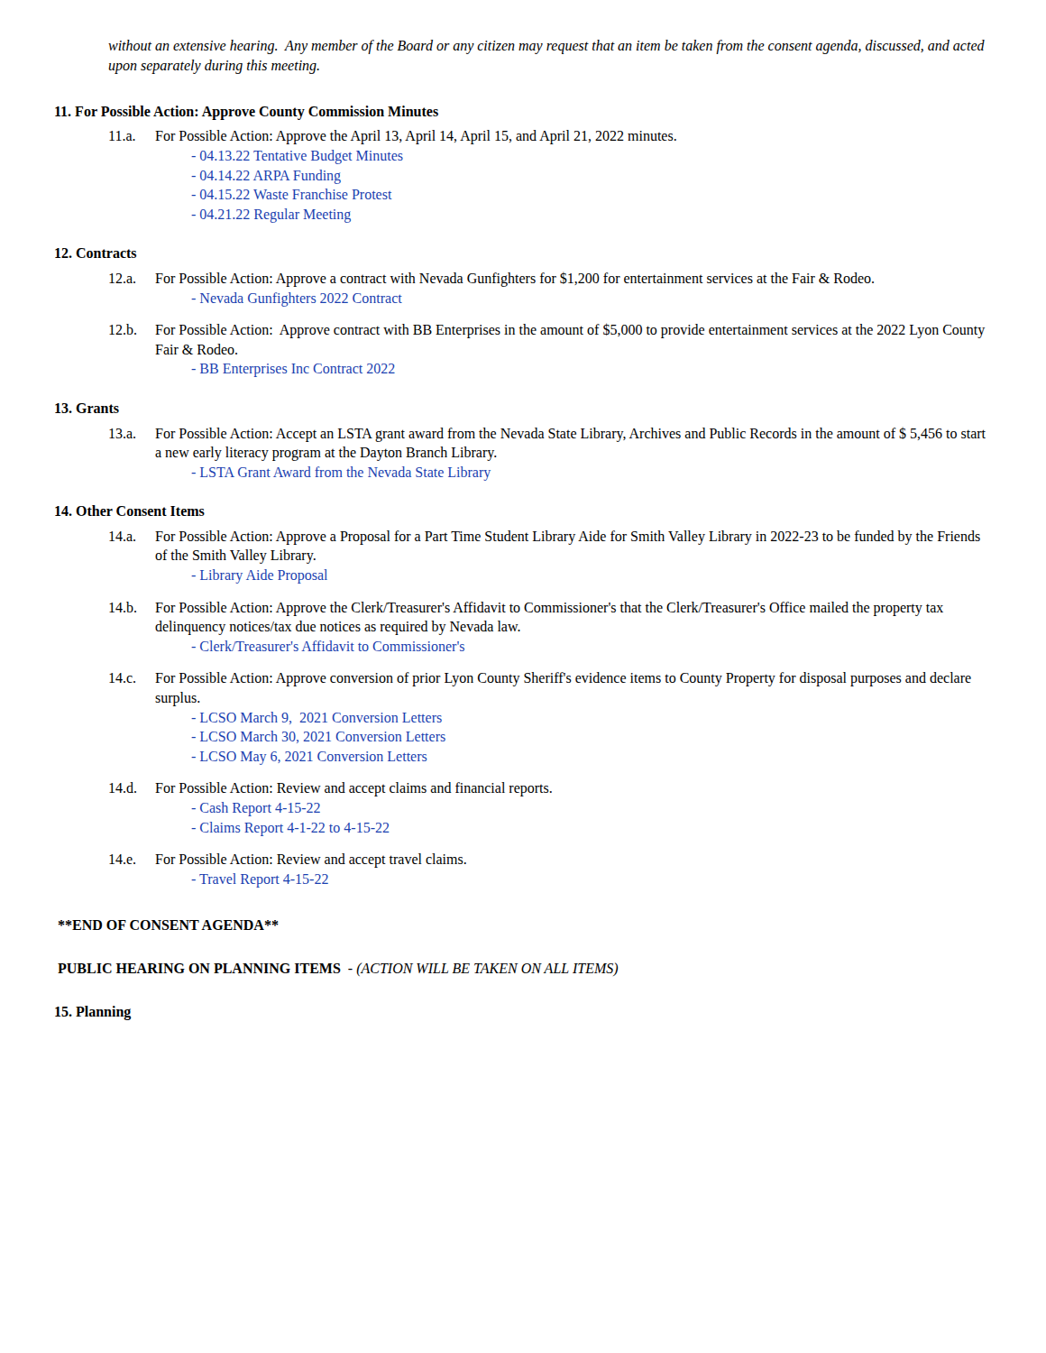without an extensive hearing. Any member of the Board or any citizen may request that an item be taken from the consent agenda, discussed, and acted upon separately during this meeting.
11. For Possible Action: Approve County Commission Minutes
11.a.
For Possible Action: Approve the April 13, April 14, April 15, and April 21, 2022 minutes.
- 04.13.22 Tentative Budget Minutes - 04.14.22 ARPA Funding - 04.15.22 Waste Franchise Protest - 04.21.22 Regular Meeting
12. Contracts
12.a.
For Possible Action: Approve a contract with Nevada Gunfighters for $1,200 for entertainment services at the Fair & Rodeo.
- Nevada Gunfighters 2022 Contract
12.b.
For Possible Action: Approve contract with BB Enterprises in the amount of $5,000 to provide entertainment services at the 2022 Lyon County Fair & Rodeo.
- BB Enterprises Inc Contract 2022
13. Grants
13.a.
For Possible Action: Accept an LSTA grant award from the Nevada State Library, Archives and Public Records in the amount of $ 5,456 to start a new early literacy program at the Dayton Branch Library.
- LSTA Grant Award from the Nevada State Library
14. Other Consent Items
14.a.
For Possible Action: Approve a Proposal for a Part Time Student Library Aide for Smith Valley Library in 2022-23 to be funded by the Friends of the Smith Valley Library.
- Library Aide Proposal
14.b.
For Possible Action: Approve the Clerk/Treasurer's Affidavit to Commissioner's that the Clerk/Treasurer's Office mailed the property tax delinquency notices/tax due notices as required by Nevada law.
- Clerk/Treasurer's Affidavit to Commissioner's
14.c.
For Possible Action: Approve conversion of prior Lyon County Sheriff's evidence items to County Property for disposal purposes and declare surplus.
- LCSO March 9, 2021 Conversion Letters - LCSO March 30, 2021 Conversion Letters - LCSO May 6, 2021 Conversion Letters
14.d.
For Possible Action: Review and accept claims and financial reports.
- Cash Report 4-15-22 - Claims Report 4-1-22 to 4-15-22
14.e.
For Possible Action: Review and accept travel claims.
- Travel Report 4-15-22
**END OF CONSENT AGENDA**
PUBLIC HEARING ON PLANNING ITEMS - (ACTION WILL BE TAKEN ON ALL ITEMS)
15. Planning